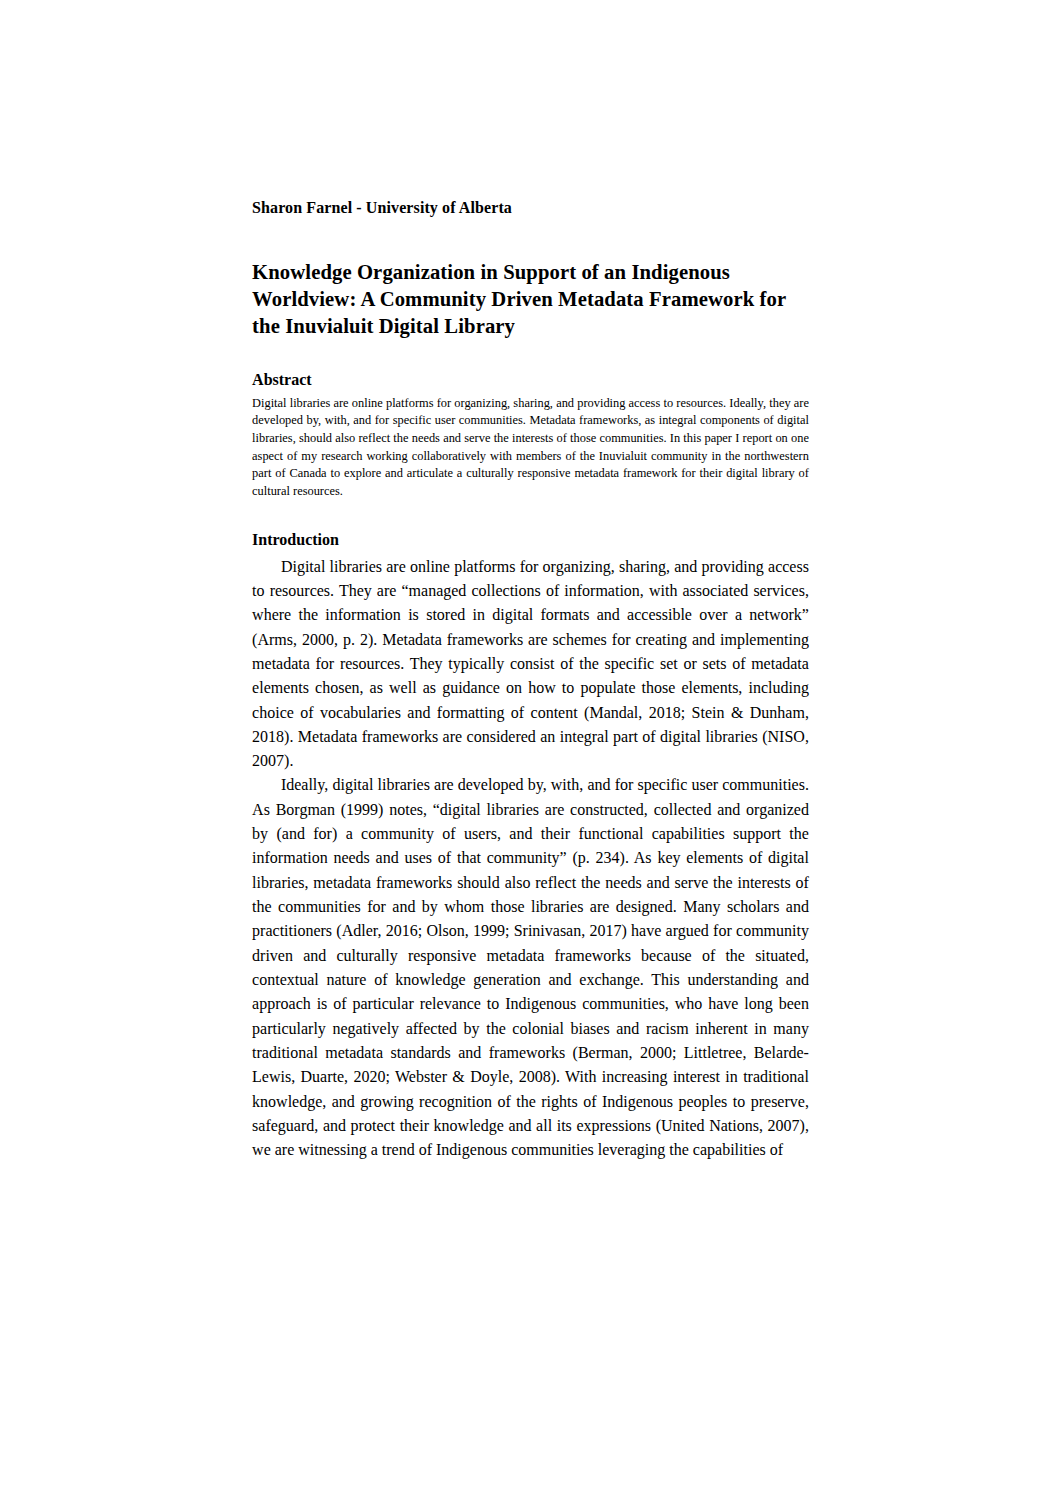Sharon Farnel - University of Alberta
Knowledge Organization in Support of an Indigenous Worldview: A Community Driven Metadata Framework for the Inuvialuit Digital Library
Abstract
Digital libraries are online platforms for organizing, sharing, and providing access to resources. Ideally, they are developed by, with, and for specific user communities. Metadata frameworks, as integral components of digital libraries, should also reflect the needs and serve the interests of those communities. In this paper I report on one aspect of my research working collaboratively with members of the Inuvialuit community in the northwestern part of Canada to explore and articulate a culturally responsive metadata framework for their digital library of cultural resources.
Introduction
Digital libraries are online platforms for organizing, sharing, and providing access to resources. They are “managed collections of information, with associated services, where the information is stored in digital formats and accessible over a network” (Arms, 2000, p. 2). Metadata frameworks are schemes for creating and implementing metadata for resources. They typically consist of the specific set or sets of metadata elements chosen, as well as guidance on how to populate those elements, including choice of vocabularies and formatting of content (Mandal, 2018; Stein & Dunham, 2018). Metadata frameworks are considered an integral part of digital libraries (NISO, 2007).
Ideally, digital libraries are developed by, with, and for specific user communities. As Borgman (1999) notes, “digital libraries are constructed, collected and organized by (and for) a community of users, and their functional capabilities support the information needs and uses of that community” (p. 234). As key elements of digital libraries, metadata frameworks should also reflect the needs and serve the interests of the communities for and by whom those libraries are designed. Many scholars and practitioners (Adler, 2016; Olson, 1999; Srinivasan, 2017) have argued for community driven and culturally responsive metadata frameworks because of the situated, contextual nature of knowledge generation and exchange. This understanding and approach is of particular relevance to Indigenous communities, who have long been particularly negatively affected by the colonial biases and racism inherent in many traditional metadata standards and frameworks (Berman, 2000; Littletree, Belarde-Lewis, Duarte, 2020; Webster & Doyle, 2008). With increasing interest in traditional knowledge, and growing recognition of the rights of Indigenous peoples to preserve, safeguard, and protect their knowledge and all its expressions (United Nations, 2007), we are witnessing a trend of Indigenous communities leveraging the capabilities of